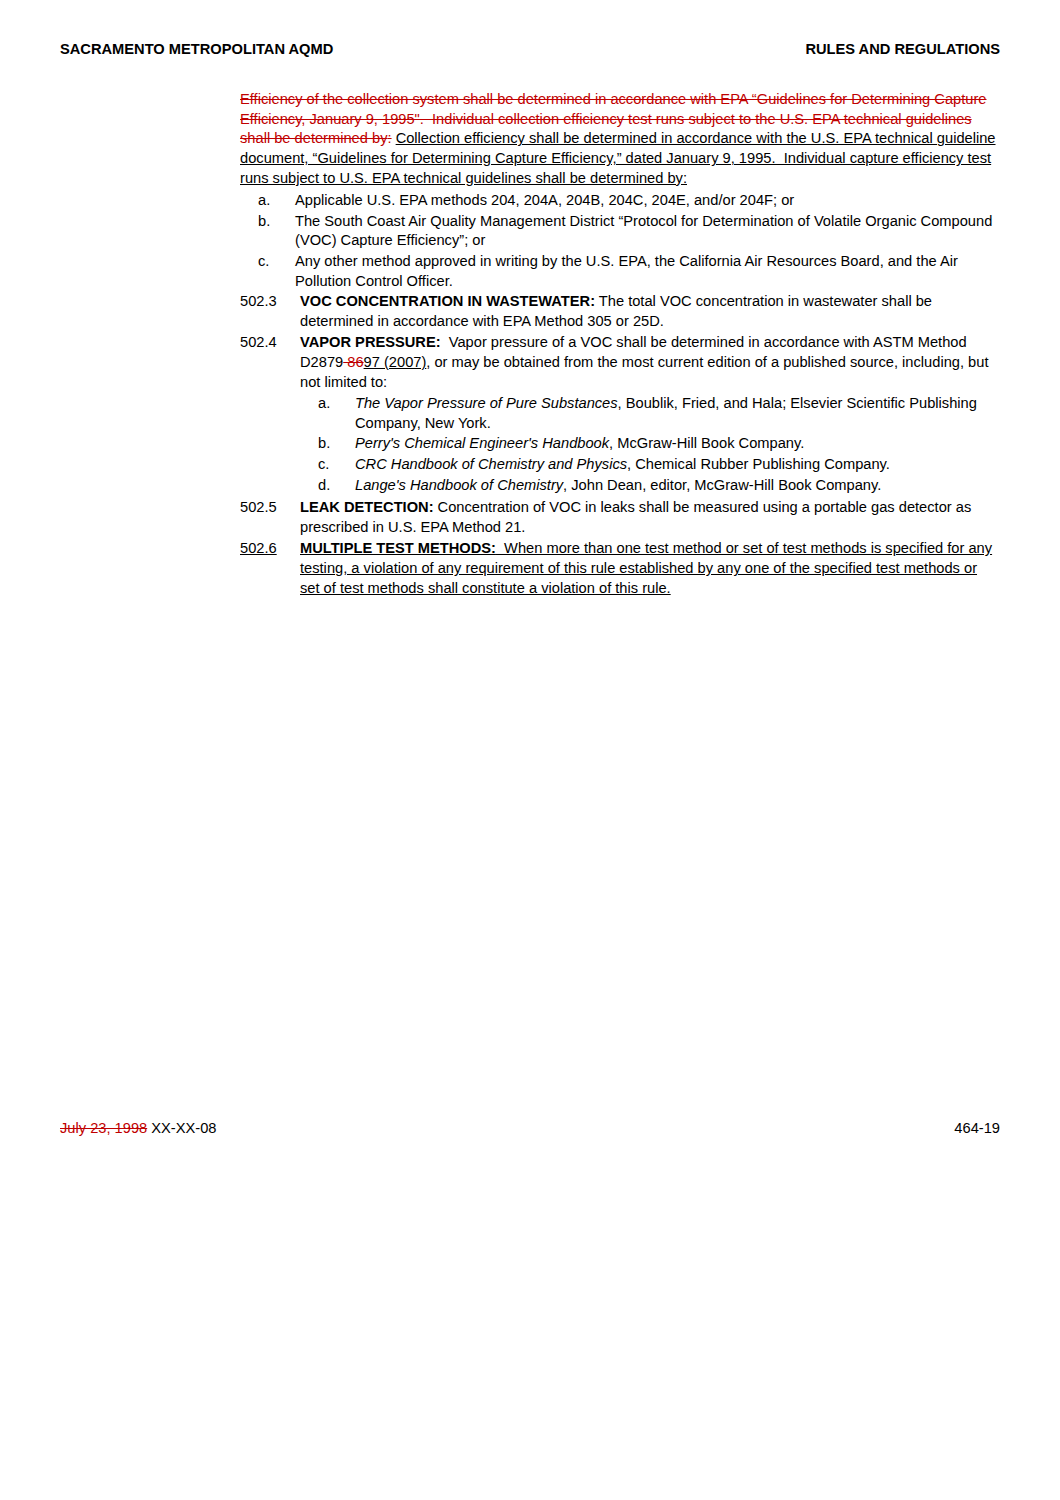SACRAMENTO METROPOLITAN AQMD RULES AND REGULATIONS
Efficiency of the collection system shall be determined in accordance with EPA “Guidelines for Determining Capture Efficiency, January 9, 1995". Individual collection efficiency test runs subject to the U.S. EPA technical guidelines shall be determined by: Collection efficiency shall be determined in accordance with the U.S. EPA technical guideline document, “Guidelines for Determining Capture Efficiency,” dated January 9, 1995. Individual capture efficiency test runs subject to U.S. EPA technical guidelines shall be determined by:
a. Applicable U.S. EPA methods 204, 204A, 204B, 204C, 204E, and/or 204F; or
b. The South Coast Air Quality Management District “Protocol for Determination of Volatile Organic Compound (VOC) Capture Efficiency”; or
c. Any other method approved in writing by the U.S. EPA, the California Air Resources Board, and the Air Pollution Control Officer.
502.3 VOC CONCENTRATION IN WASTEWATER: The total VOC concentration in wastewater shall be determined in accordance with EPA Method 305 or 25D.
502.4 VAPOR PRESSURE: Vapor pressure of a VOC shall be determined in accordance with ASTM Method D2879 8697 (2007), or may be obtained from the most current edition of a published source, including, but not limited to:
a. The Vapor Pressure of Pure Substances, Boublik, Fried, and Hala; Elsevier Scientific Publishing Company, New York.
b. Perry's Chemical Engineer's Handbook, McGraw-Hill Book Company.
c. CRC Handbook of Chemistry and Physics, Chemical Rubber Publishing Company.
d. Lange's Handbook of Chemistry, John Dean, editor, McGraw-Hill Book Company.
502.5 LEAK DETECTION: Concentration of VOC in leaks shall be measured using a portable gas detector as prescribed in U.S. EPA Method 21.
502.6 MULTIPLE TEST METHODS: When more than one test method or set of test methods is specified for any testing, a violation of any requirement of this rule established by any one of the specified test methods or set of test methods shall constitute a violation of this rule.
July 23, 1998 XX-XX-08 464-19